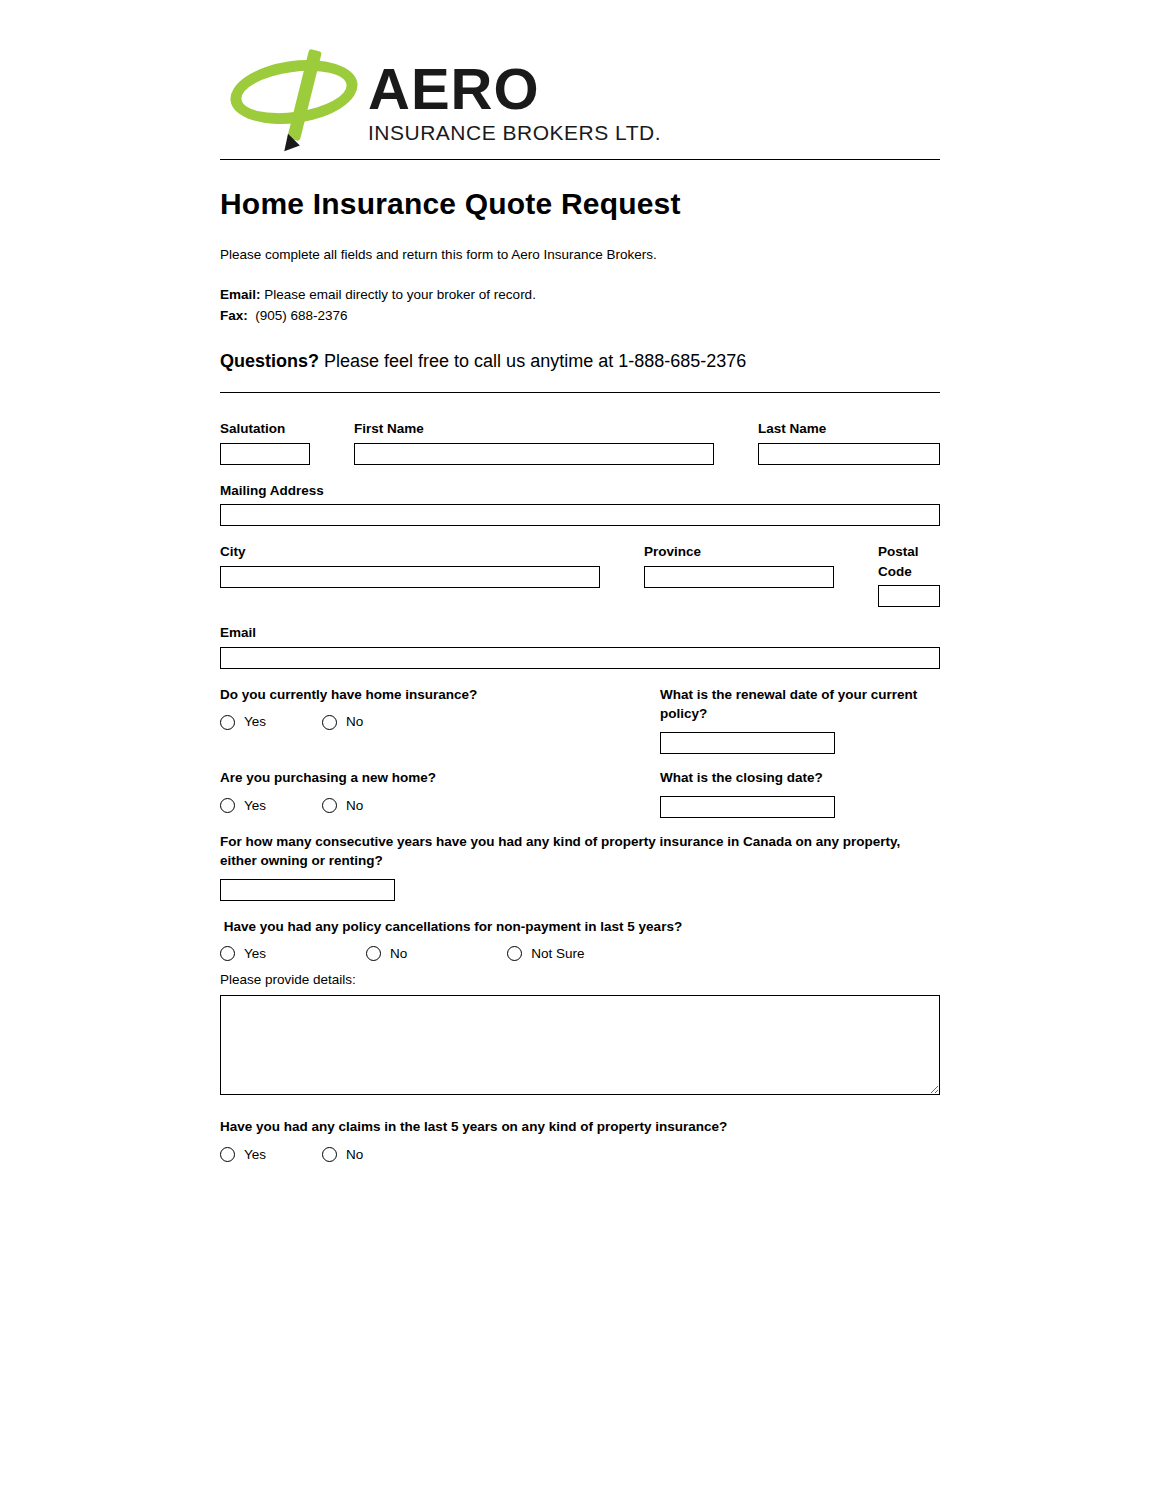AERO
INSURANCE BROKERS LTD.
Home Insurance Quote Request
Please complete all fields and return this form to Aero Insurance Brokers.
Email: Please email directly to your broker of record.
Fax: (905) 688-2376
Questions? Please feel free to call us anytime at 1-888-685-2376
Salutation
First Name
Last Name
Mailing Address
City
Province
Postal Code
Email
Do you currently have home insurance?
Yes No
What is the renewal date of your current policy?
Are you purchasing a new home?
Yes No
What is the closing date?
For how many consecutive years have you had any kind of property insurance in Canada on any property, either owning or renting?
Have you had any policy cancellations for non-payment in last 5 years?
Yes No Not Sure
Please provide details:
Have you had any claims in the last 5 years on any kind of property insurance?
Yes No